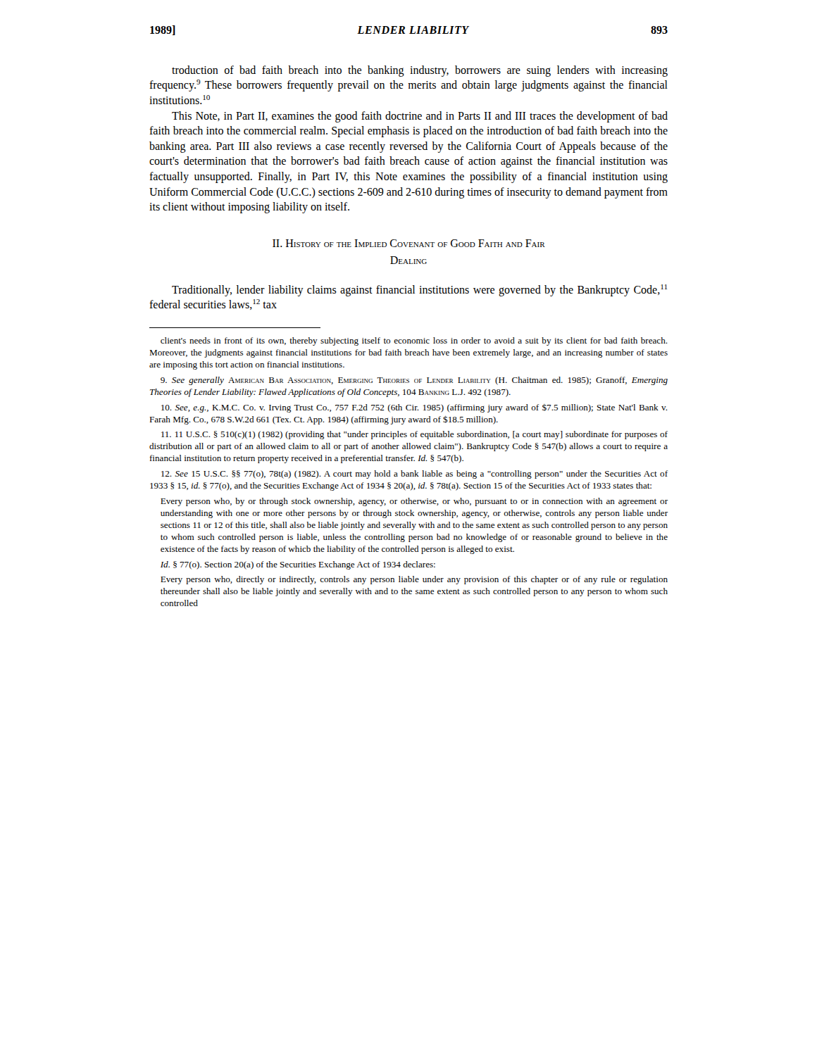1989] LENDER LIABILITY 893
troduction of bad faith breach into the banking industry, borrowers are suing lenders with increasing frequency.9 These borrowers frequently prevail on the merits and obtain large judgments against the financial institutions.10
This Note, in Part II, examines the good faith doctrine and in Parts II and III traces the development of bad faith breach into the commercial realm. Special emphasis is placed on the introduction of bad faith breach into the banking area. Part III also reviews a case recently reversed by the California Court of Appeals because of the court's determination that the borrower's bad faith breach cause of action against the financial institution was factually unsupported. Finally, in Part IV, this Note examines the possibility of a financial institution using Uniform Commercial Code (U.C.C.) sections 2-609 and 2-610 during times of insecurity to demand payment from its client without imposing liability on itself.
II. History of the Implied Covenant of Good Faith and Fair
Dealing
Traditionally, lender liability claims against financial institutions were governed by the Bankruptcy Code,11 federal securities laws,12 tax
client's needs in front of its own, thereby subjecting itself to economic loss in order to avoid a suit by its client for bad faith breach. Moreover, the judgments against financial institutions for bad faith breach have been extremely large, and an increasing number of states are imposing this tort action on financial institutions.
9. See generally American Bar Association, Emerging Theories of Lender Liability (H. Chaitman ed. 1985); Granoff, Emerging Theories of Lender Liability: Flawed Applications of Old Concepts, 104 Banking L.J. 492 (1987).
10. See, e.g., K.M.C. Co. v. Irving Trust Co., 757 F.2d 752 (6th Cir. 1985) (affirming jury award of $7.5 million); State Nat'l Bank v. Farah Mfg. Co., 678 S.W.2d 661 (Tex. Ct. App. 1984) (affirming jury award of $18.5 million).
11. 11 U.S.C. § 510(c)(1) (1982) (providing that "under principles of equitable subordination, [a court may] subordinate for purposes of distribution all or part of an allowed claim to all or part of another allowed claim"). Bankruptcy Code § 547(b) allows a court to require a financial institution to return property received in a preferential transfer. Id. § 547(b).
12. See 15 U.S.C. §§ 77(o), 78t(a) (1982). A court may hold a bank liable as being a "controlling person" under the Securities Act of 1933 § 15, id. § 77(o), and the Securities Exchange Act of 1934 § 20(a), id. § 78t(a). Section 15 of the Securities Act of 1933 states that:
Every person who, by or through stock ownership, agency, or otherwise, or who, pursuant to or in connection with an agreement or understanding with one or more other persons by or through stock ownership, agency, or otherwise, controls any person liable under sections 11 or 12 of this title, shall also be liable jointly and severally with and to the same extent as such controlled person to any person to whom such controlled person is liable, unless the controlling person bad no knowledge of or reasonable ground to believe in the existence of the facts by reason of whicb the liability of the controlled person is alleged to exist.
Id. § 77(o). Section 20(a) of the Securities Exchange Act of 1934 declares:
Every person who, directly or indirectly, controls any person liable under any provision of this chapter or of any rule or regulation thereunder shall also be liable jointly and severally with and to the same extent as such controlled person to any person to whom such controlled